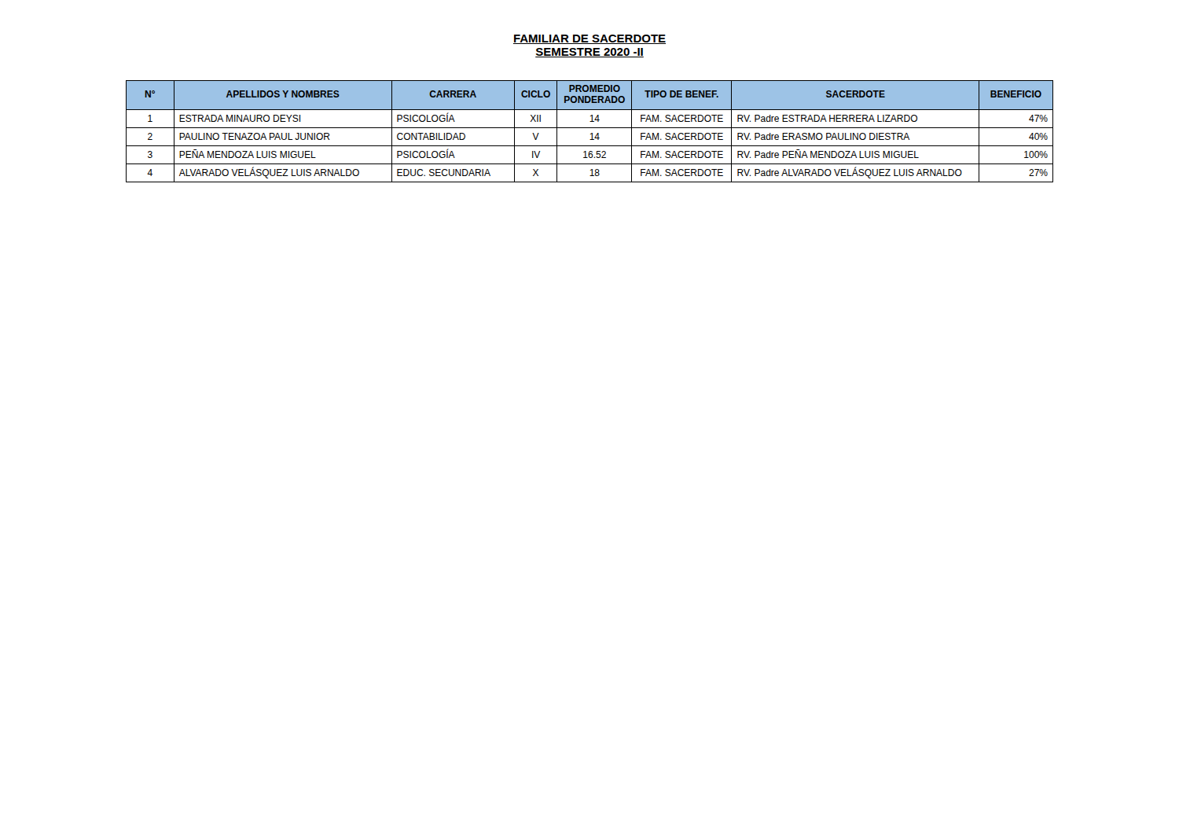FAMILIAR DE SACERDOTE
SEMESTRE 2020 -II
| N° | APELLIDOS Y NOMBRES | CARRERA | CICLO | PROMEDIO PONDERADO | TIPO DE BENEF. | SACERDOTE | BENEFICIO |
| --- | --- | --- | --- | --- | --- | --- | --- |
| 1 | ESTRADA MINAURO DEYSI | PSICOLOGÍA | XII | 14 | FAM. SACERDOTE | RV. Padre ESTRADA HERRERA LIZARDO | 47% |
| 2 | PAULINO TENAZOA PAUL JUNIOR | CONTABILIDAD | V | 14 | FAM. SACERDOTE | RV. Padre ERASMO PAULINO DIESTRA | 40% |
| 3 | PEÑA MENDOZA LUIS MIGUEL | PSICOLOGÍA | IV | 16.52 | FAM. SACERDOTE | RV. Padre PEÑA MENDOZA LUIS MIGUEL | 100% |
| 4 | ALVARADO VELÁSQUEZ LUIS ARNALDO | EDUC. SECUNDARIA | X | 18 | FAM. SACERDOTE | RV. Padre ALVARADO VELÁSQUEZ LUIS ARNALDO | 27% |